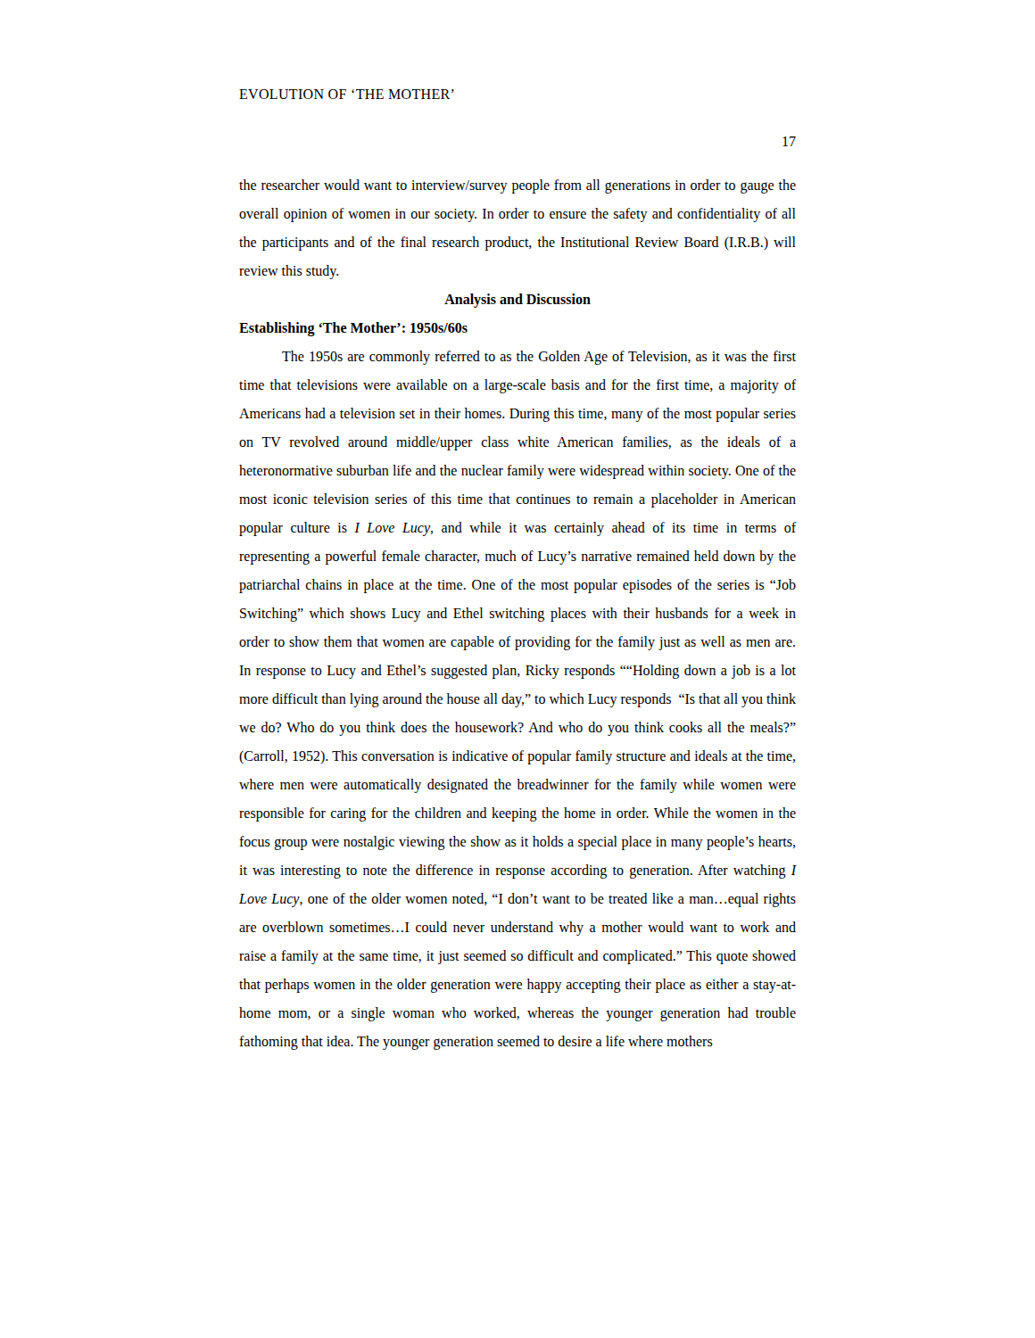EVOLUTION OF ‘THE MOTHER’
17
the researcher would want to interview/survey people from all generations in order to gauge the overall opinion of women in our society. In order to ensure the safety and confidentiality of all the participants and of the final research product, the Institutional Review Board (I.R.B.) will review this study.
Analysis and Discussion
Establishing ‘The Mother’: 1950s/60s
The 1950s are commonly referred to as the Golden Age of Television, as it was the first time that televisions were available on a large-scale basis and for the first time, a majority of Americans had a television set in their homes. During this time, many of the most popular series on TV revolved around middle/upper class white American families, as the ideals of a heteronormative suburban life and the nuclear family were widespread within society. One of the most iconic television series of this time that continues to remain a placeholder in American popular culture is I Love Lucy, and while it was certainly ahead of its time in terms of representing a powerful female character, much of Lucy’s narrative remained held down by the patriarchal chains in place at the time. One of the most popular episodes of the series is “Job Switching” which shows Lucy and Ethel switching places with their husbands for a week in order to show them that women are capable of providing for the family just as well as men are. In response to Lucy and Ethel’s suggested plan, Ricky responds ““Holding down a job is a lot more difficult than lying around the house all day,” to which Lucy responds “Is that all you think we do? Who do you think does the housework? And who do you think cooks all the meals?” (Carroll, 1952). This conversation is indicative of popular family structure and ideals at the time, where men were automatically designated the breadwinner for the family while women were responsible for caring for the children and keeping the home in order. While the women in the focus group were nostalgic viewing the show as it holds a special place in many people’s hearts, it was interesting to note the difference in response according to generation. After watching I Love Lucy, one of the older women noted, “I don’t want to be treated like a man…equal rights are overblown sometimes…I could never understand why a mother would want to work and raise a family at the same time, it just seemed so difficult and complicated.” This quote showed that perhaps women in the older generation were happy accepting their place as either a stay-at-home mom, or a single woman who worked, whereas the younger generation had trouble fathoming that idea. The younger generation seemed to desire a life where mothers